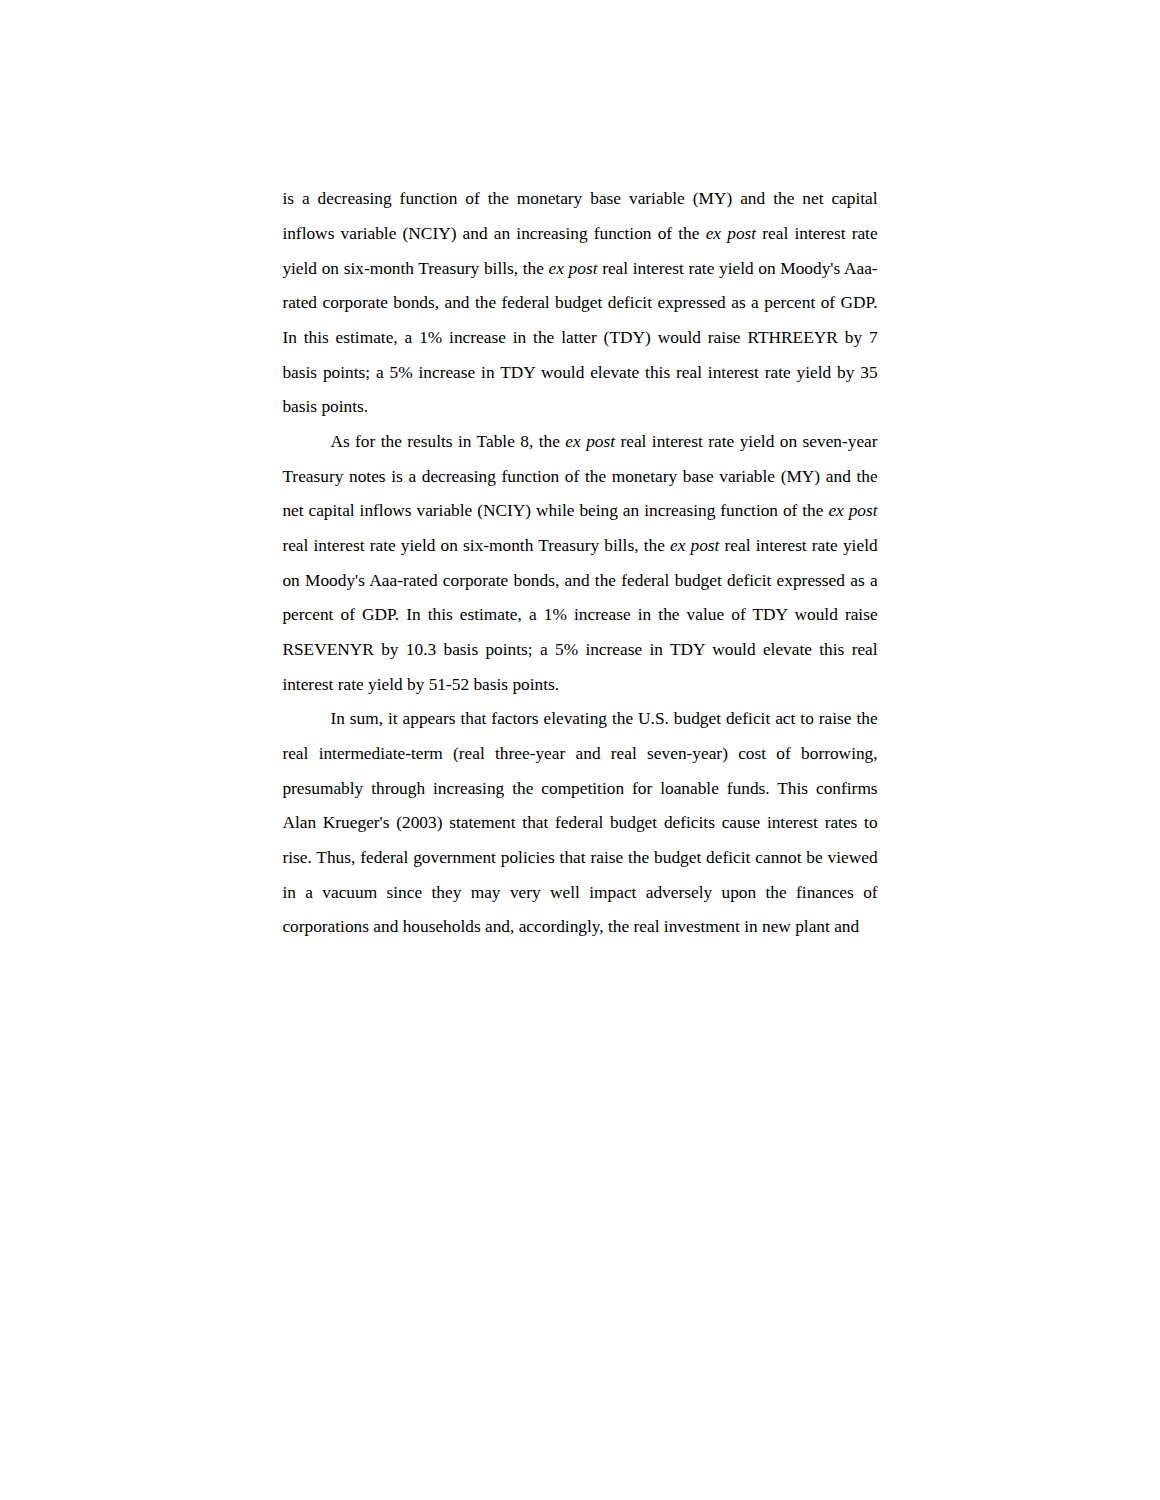is a decreasing function of the monetary base variable (MY) and the net capital inflows variable (NCIY) and an increasing function of the ex post real interest rate yield on six-month Treasury bills, the ex post real interest rate yield on Moody's Aaa-rated corporate bonds, and the federal budget deficit expressed as a percent of GDP. In this estimate, a 1% increase in the latter (TDY) would raise RTHREEYR by 7 basis points; a 5% increase in TDY would elevate this real interest rate yield by 35 basis points.
As for the results in Table 8, the ex post real interest rate yield on seven-year Treasury notes is a decreasing function of the monetary base variable (MY) and the net capital inflows variable (NCIY) while being an increasing function of the ex post real interest rate yield on six-month Treasury bills, the ex post real interest rate yield on Moody's Aaa-rated corporate bonds, and the federal budget deficit expressed as a percent of GDP. In this estimate, a 1% increase in the value of TDY would raise RSEVENYR by 10.3 basis points; a 5% increase in TDY would elevate this real interest rate yield by 51-52 basis points.
In sum, it appears that factors elevating the U.S. budget deficit act to raise the real intermediate-term (real three-year and real seven-year) cost of borrowing, presumably through increasing the competition for loanable funds. This confirms Alan Krueger's (2003) statement that federal budget deficits cause interest rates to rise. Thus, federal government policies that raise the budget deficit cannot be viewed in a vacuum since they may very well impact adversely upon the finances of corporations and households and, accordingly, the real investment in new plant and